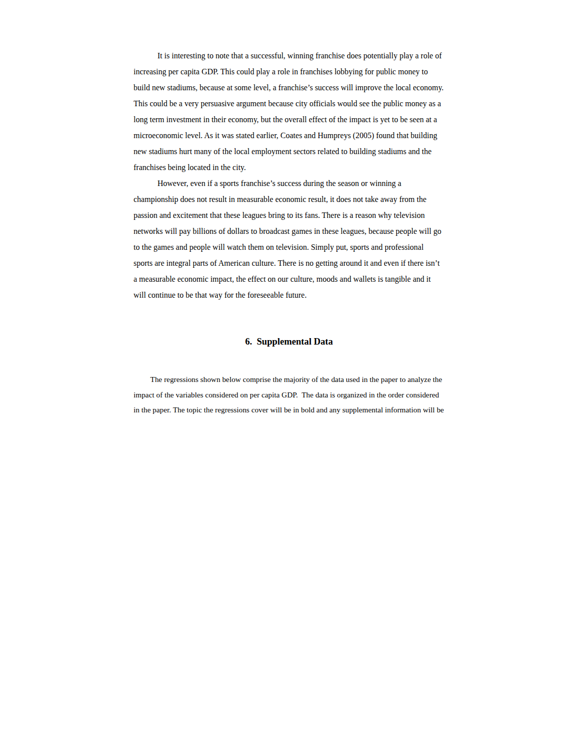It is interesting to note that a successful, winning franchise does potentially play a role of increasing per capita GDP. This could play a role in franchises lobbying for public money to build new stadiums, because at some level, a franchise’s success will improve the local economy. This could be a very persuasive argument because city officials would see the public money as a long term investment in their economy, but the overall effect of the impact is yet to be seen at a microeconomic level. As it was stated earlier, Coates and Humpreys (2005) found that building new stadiums hurt many of the local employment sectors related to building stadiums and the franchises being located in the city.
However, even if a sports franchise’s success during the season or winning a championship does not result in measurable economic result, it does not take away from the passion and excitement that these leagues bring to its fans. There is a reason why television networks will pay billions of dollars to broadcast games in these leagues, because people will go to the games and people will watch them on television. Simply put, sports and professional sports are integral parts of American culture. There is no getting around it and even if there isn’t a measurable economic impact, the effect on our culture, moods and wallets is tangible and it will continue to be that way for the foreseeable future.
6. Supplemental Data
The regressions shown below comprise the majority of the data used in the paper to analyze the impact of the variables considered on per capita GDP. The data is organized in the order considered in the paper. The topic the regressions cover will be in bold and any supplemental information will be